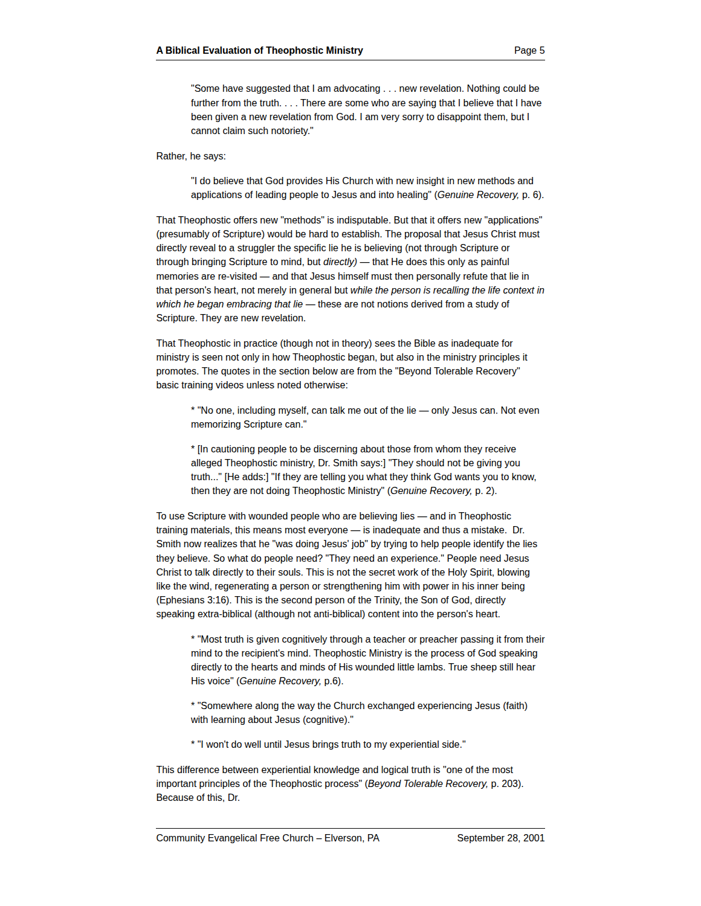A Biblical Evaluation of Theophostic Ministry Page 5
"Some have suggested that I am advocating . . . new revelation. Nothing could be further from the truth. . . . There are some who are saying that I believe that I have been given a new revelation from God. I am very sorry to disappoint them, but I cannot claim such notoriety."
Rather, he says:
"I do believe that God provides His Church with new insight in new methods and applications of leading people to Jesus and into healing" (Genuine Recovery, p. 6).
That Theophostic offers new "methods" is indisputable. But that it offers new "applications" (presumably of Scripture) would be hard to establish. The proposal that Jesus Christ must directly reveal to a struggler the specific lie he is believing (not through Scripture or through bringing Scripture to mind, but directly) — that He does this only as painful memories are re-visited — and that Jesus himself must then personally refute that lie in that person's heart, not merely in general but while the person is recalling the life context in which he began embracing that lie — these are not notions derived from a study of Scripture. They are new revelation.
That Theophostic in practice (though not in theory) sees the Bible as inadequate for ministry is seen not only in how Theophostic began, but also in the ministry principles it promotes. The quotes in the section below are from the "Beyond Tolerable Recovery" basic training videos unless noted otherwise:
* "No one, including myself, can talk me out of the lie — only Jesus can. Not even memorizing Scripture can."
* [In cautioning people to be discerning about those from whom they receive alleged Theophostic ministry, Dr. Smith says:] "They should not be giving you truth..." [He adds:] "If they are telling you what they think God wants you to know, then they are not doing Theophostic Ministry" (Genuine Recovery, p. 2).
To use Scripture with wounded people who are believing lies — and in Theophostic training materials, this means most everyone — is inadequate and thus a mistake. Dr. Smith now realizes that he "was doing Jesus' job" by trying to help people identify the lies they believe. So what do people need? "They need an experience." People need Jesus Christ to talk directly to their souls. This is not the secret work of the Holy Spirit, blowing like the wind, regenerating a person or strengthening him with power in his inner being (Ephesians 3:16). This is the second person of the Trinity, the Son of God, directly speaking extra-biblical (although not anti-biblical) content into the person's heart.
* "Most truth is given cognitively through a teacher or preacher passing it from their mind to the recipient's mind. Theophostic Ministry is the process of God speaking directly to the hearts and minds of His wounded little lambs. True sheep still hear His voice" (Genuine Recovery, p.6).
* "Somewhere along the way the Church exchanged experiencing Jesus (faith) with learning about Jesus (cognitive)."
* "I won't do well until Jesus brings truth to my experiential side."
This difference between experiential knowledge and logical truth is "one of the most important principles of the Theophostic process" (Beyond Tolerable Recovery, p. 203). Because of this, Dr.
Community Evangelical Free Church – Elverson, PA September 28, 2001